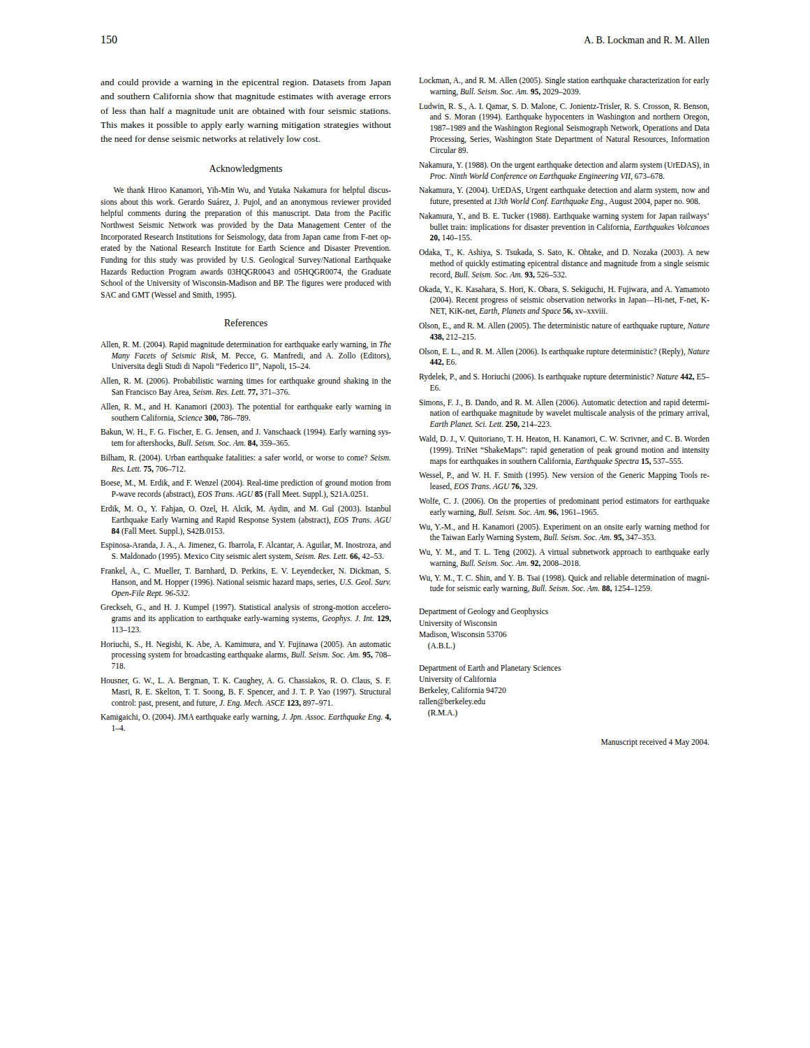150
A. B. Lockman and R. M. Allen
and could provide a warning in the epicentral region. Datasets from Japan and southern California show that magnitude estimates with average errors of less than half a magnitude unit are obtained with four seismic stations. This makes it possible to apply early warning mitigation strategies without the need for dense seismic networks at relatively low cost.
Acknowledgments
We thank Hiroo Kanamori, Yih-Min Wu, and Yutaka Nakamura for helpful discussions about this work. Gerardo Suárez, J. Pujol, and an anonymous reviewer provided helpful comments during the preparation of this manuscript. Data from the Pacific Northwest Seismic Network was provided by the Data Management Center of the Incorporated Research Institutions for Seismology, data from Japan came from F-net operated by the National Research Institute for Earth Science and Disaster Prevention. Funding for this study was provided by U.S. Geological Survey/National Earthquake Hazards Reduction Program awards 03HQGR0043 and 05HQGR0074, the Graduate School of the University of Wisconsin-Madison and BP. The figures were produced with SAC and GMT (Wessel and Smith, 1995).
References
Allen, R. M. (2004). Rapid magnitude determination for earthquake early warning, in The Many Facets of Seismic Risk, M. Pecce, G. Manfredi, and A. Zollo (Editors), Universita degli Studi di Napoli “Federico II”, Napoli, 15–24.
Allen, R. M. (2006). Probabilistic warning times for earthquake ground shaking in the San Francisco Bay Area, Seism. Res. Lett. 77, 371–376.
Allen, R. M., and H. Kanamori (2003). The potential for earthquake early warning in southern California, Science 300, 786–789.
Bakun, W. H., F. G. Fischer, E. G. Jensen, and J. Vanschaack (1994). Early warning system for aftershocks, Bull. Seism. Soc. Am. 84, 359–365.
Bilham, R. (2004). Urban earthquake fatalities: a safer world, or worse to come? Seism. Res. Lett. 75, 706–712.
Boese, M., M. Erdik, and F. Wenzel (2004). Real-time prediction of ground motion from P-wave records (abstract), EOS Trans. AGU 85 (Fall Meet. Suppl.), S21A.0251.
Erdik, M. O., Y. Fahjan, O. Ozel, H. Alcik, M. Aydin, and M. Gul (2003). Istanbul Earthquake Early Warning and Rapid Response System (abstract), EOS Trans. AGU 84 (Fall Meet. Suppl.), S42B.0153.
Espinosa-Aranda, J. A., A. Jimenez, G. Ibarrola, F. Alcantar, A. Aguilar, M. Inostroza, and S. Maldonado (1995). Mexico City seismic alert system, Seism. Res. Lett. 66, 42–53.
Frankel, A., C. Mueller, T. Barnhard, D. Perkins, E. V. Leyendecker, N. Dickman, S. Hanson, and M. Hopper (1996). National seismic hazard maps, series, U.S. Geol. Surv. Open-File Rept. 96-532.
Greckseh, G., and H. J. Kumpel (1997). Statistical analysis of strong-motion accelerograms and its application to earthquake early-warning systems, Geophys. J. Int. 129, 113–123.
Horiuchi, S., H. Negishi, K. Abe, A. Kamimura, and Y. Fujinawa (2005). An automatic processing system for broadcasting earthquake alarms, Bull. Seism. Soc. Am. 95, 708–718.
Housner, G. W., L. A. Bergman, T. K. Caughey, A. G. Chassiakos, R. O. Claus, S. F. Masri, R. E. Skelton, T. T. Soong, B. F. Spencer, and J. T. P. Yao (1997). Structural control: past, present, and future, J. Eng. Mech. ASCE 123, 897–971.
Kamigaichi, O. (2004). JMA earthquake early warning, J. Jpn. Assoc. Earthquake Eng. 4, 1–4.
Lockman, A., and R. M. Allen (2005). Single station earthquake characterization for early warning, Bull. Seism. Soc. Am. 95, 2029–2039.
Ludwin, R. S., A. I. Qamar, S. D. Malone, C. Jonientz-Trisler, R. S. Crosson, R. Benson, and S. Moran (1994). Earthquake hypocenters in Washington and northern Oregon, 1987–1989 and the Washington Regional Seismograph Network, Operations and Data Processing, Series, Washington State Department of Natural Resources, Information Circular 89.
Nakamura, Y. (1988). On the urgent earthquake detection and alarm system (UrEDAS), in Proc. Ninth World Conference on Earthquake Engineering VII, 673–678.
Nakamura, Y. (2004). UrEDAS, Urgent earthquake detection and alarm system, now and future, presented at 13th World Conf. Earthquake Eng., August 2004, paper no. 908.
Nakamura, Y., and B. E. Tucker (1988). Earthquake warning system for Japan railways’ bullet train: implications for disaster prevention in California, Earthquakes Volcanoes 20, 140–155.
Odaka, T., K. Ashiya, S. Tsukada, S. Sato, K. Ohtake, and D. Nozaka (2003). A new method of quickly estimating epicentral distance and magnitude from a single seismic record, Bull. Seism. Soc. Am. 93, 526–532.
Okada, Y., K. Kasahara, S. Hori, K. Obara, S. Sekiguchi, H. Fujiwara, and A. Yamamoto (2004). Recent progress of seismic observation networks in Japan—Hi-net, F-net, K-NET, KiK-net, Earth, Planets and Space 56, xv–xxviii.
Olson, E., and R. M. Allen (2005). The deterministic nature of earthquake rupture, Nature 438, 212–215.
Olson, E. L., and R. M. Allen (2006). Is earthquake rupture deterministic? (Reply), Nature 442, E6.
Rydelek, P., and S. Horiuchi (2006). Is earthquake rupture deterministic? Nature 442, E5–E6.
Simons, F. J., B. Dando, and R. M. Allen (2006). Automatic detection and rapid determination of earthquake magnitude by wavelet multiscale analysis of the primary arrival, Earth Planet. Sci. Lett. 250, 214–223.
Wald, D. J., V. Quitoriano, T. H. Heaton, H. Kanamori, C. W. Scrivner, and C. B. Worden (1999). TriNet “ShakeMaps”: rapid generation of peak ground motion and intensity maps for earthquakes in southern California, Earthquake Spectra 15, 537–555.
Wessel, P., and W. H. F. Smith (1995). New version of the Generic Mapping Tools released, EOS Trans. AGU 76, 329.
Wolfe, C. J. (2006). On the properties of predominant period estimators for earthquake early warning, Bull. Seism. Soc. Am. 96, 1961–1965.
Wu, Y.-M., and H. Kanamori (2005). Experiment on an onsite early warning method for the Taiwan Early Warning System, Bull. Seism. Soc. Am. 95, 347–353.
Wu, Y. M., and T. L. Teng (2002). A virtual subnetwork approach to earthquake early warning, Bull. Seism. Soc. Am. 92, 2008–2018.
Wu, Y. M., T. C. Shin, and Y. B. Tsai (1998). Quick and reliable determination of magnitude for seismic early warning, Bull. Seism. Soc. Am. 88, 1254–1259.
Department of Geology and Geophysics
University of Wisconsin
Madison, Wisconsin 53706
(A.B.L.)
Department of Earth and Planetary Sciences
University of California
Berkeley, California 94720
rallen@berkeley.edu
(R.M.A.)
Manuscript received 4 May 2004.